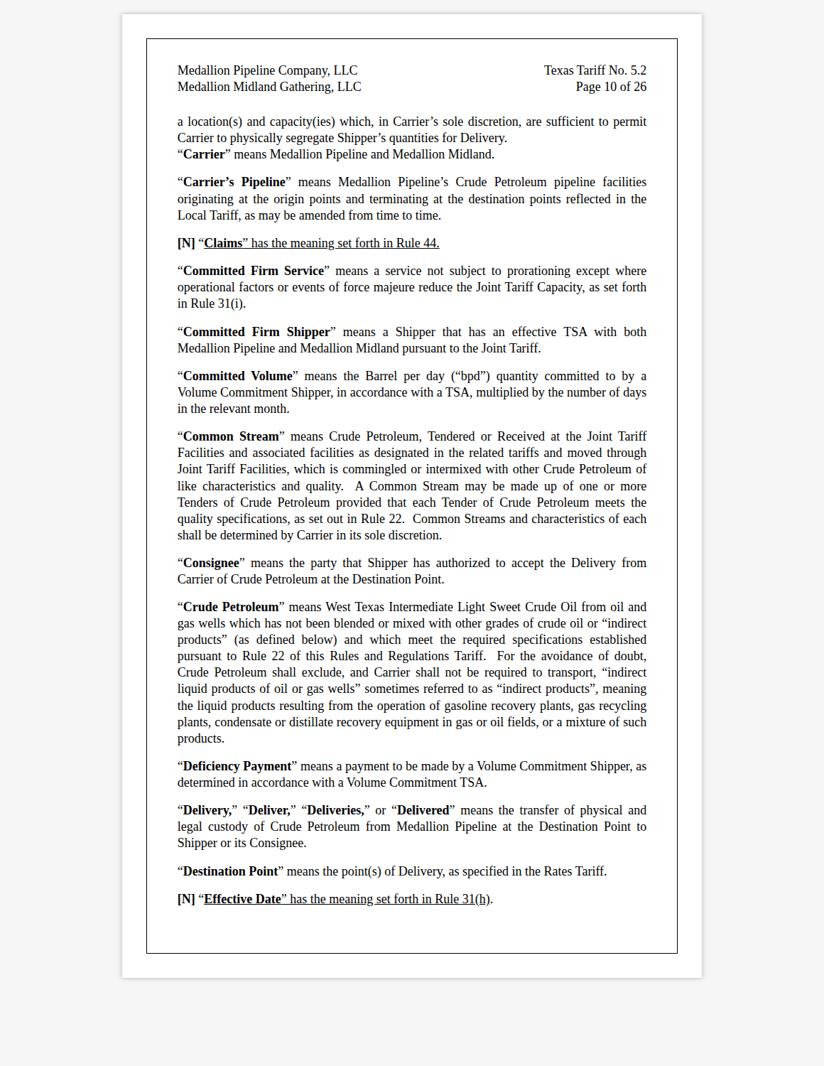Medallion Pipeline Company, LLC
Medallion Midland Gathering, LLC
Texas Tariff No. 5.2
Page 10 of 26
a location(s) and capacity(ies) which, in Carrier’s sole discretion, are sufficient to permit Carrier to physically segregate Shipper’s quantities for Delivery.
“Carrier” means Medallion Pipeline and Medallion Midland.
“Carrier’s Pipeline” means Medallion Pipeline’s Crude Petroleum pipeline facilities originating at the origin points and terminating at the destination points reflected in the Local Tariff, as may be amended from time to time.
[N] “Claims” has the meaning set forth in Rule 44.
“Committed Firm Service” means a service not subject to prorationing except where operational factors or events of force majeure reduce the Joint Tariff Capacity, as set forth in Rule 31(i).
“Committed Firm Shipper” means a Shipper that has an effective TSA with both Medallion Pipeline and Medallion Midland pursuant to the Joint Tariff.
“Committed Volume” means the Barrel per day (“bpd”) quantity committed to by a Volume Commitment Shipper, in accordance with a TSA, multiplied by the number of days in the relevant month.
“Common Stream” means Crude Petroleum, Tendered or Received at the Joint Tariff Facilities and associated facilities as designated in the related tariffs and moved through Joint Tariff Facilities, which is commingled or intermixed with other Crude Petroleum of like characteristics and quality. A Common Stream may be made up of one or more Tenders of Crude Petroleum provided that each Tender of Crude Petroleum meets the quality specifications, as set out in Rule 22. Common Streams and characteristics of each shall be determined by Carrier in its sole discretion.
“Consignee” means the party that Shipper has authorized to accept the Delivery from Carrier of Crude Petroleum at the Destination Point.
“Crude Petroleum” means West Texas Intermediate Light Sweet Crude Oil from oil and gas wells which has not been blended or mixed with other grades of crude oil or “indirect products” (as defined below) and which meet the required specifications established pursuant to Rule 22 of this Rules and Regulations Tariff. For the avoidance of doubt, Crude Petroleum shall exclude, and Carrier shall not be required to transport, “indirect liquid products of oil or gas wells” sometimes referred to as “indirect products”, meaning the liquid products resulting from the operation of gasoline recovery plants, gas recycling plants, condensate or distillate recovery equipment in gas or oil fields, or a mixture of such products.
“Deficiency Payment” means a payment to be made by a Volume Commitment Shipper, as determined in accordance with a Volume Commitment TSA.
“Delivery,” “Deliver,” “Deliveries,” or “Delivered” means the transfer of physical and legal custody of Crude Petroleum from Medallion Pipeline at the Destination Point to Shipper or its Consignee.
“Destination Point” means the point(s) of Delivery, as specified in the Rates Tariff.
[N] “Effective Date” has the meaning set forth in Rule 31(h).